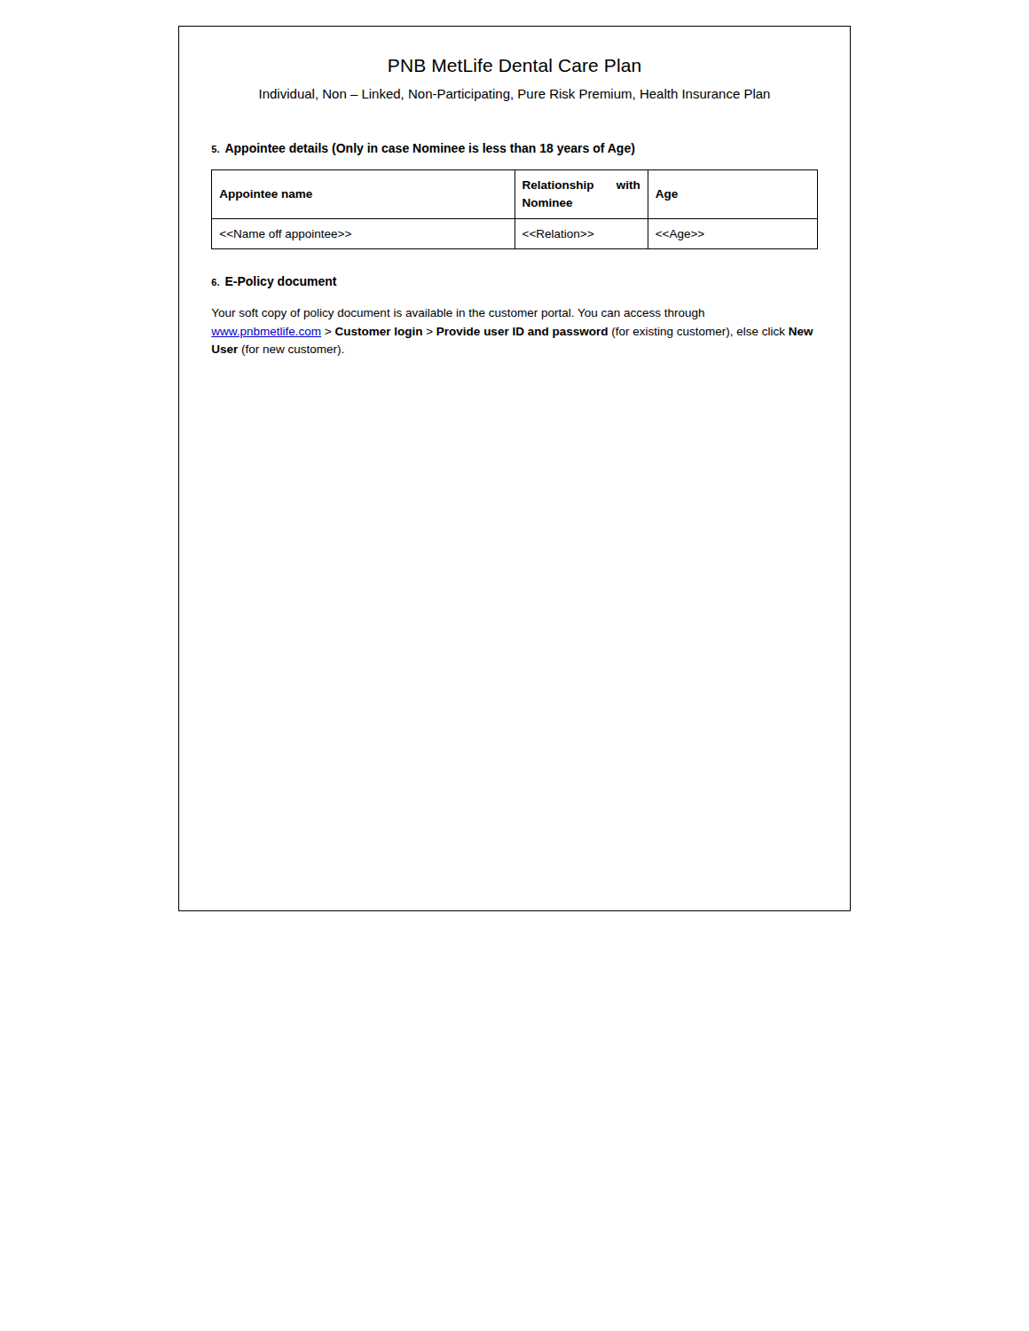PNB MetLife Dental Care Plan
Individual, Non – Linked, Non-Participating, Pure Risk Premium, Health Insurance Plan
5. Appointee details (Only in case Nominee is less than 18 years of Age)
| Appointee name | Relationship with Nominee | Age |
| <<Name off appointee>> | <<Relation>> | <<Age>> |
6. E-Policy document
Your soft copy of policy document is available in the customer portal. You can access through www.pnbmetlife.com > Customer login > Provide user ID and password (for existing customer), else click New User (for new customer).